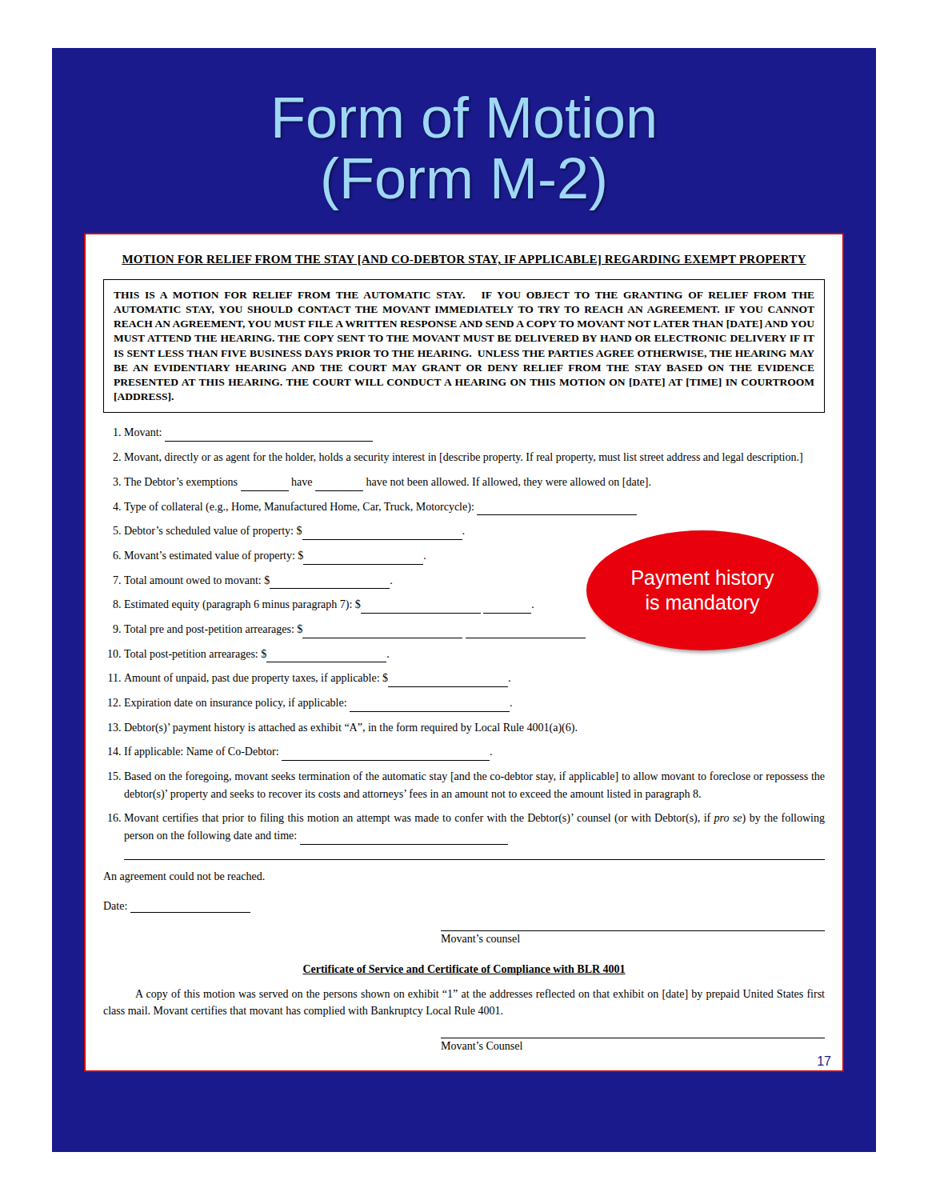Form of Motion
(Form M-2)
MOTION FOR RELIEF FROM THE STAY [AND CO-DEBTOR STAY, IF APPLICABLE] REGARDING EXEMPT PROPERTY
THIS IS A MOTION FOR RELIEF FROM THE AUTOMATIC STAY. IF YOU OBJECT TO THE GRANTING OF RELIEF FROM THE AUTOMATIC STAY, YOU SHOULD CONTACT THE MOVANT IMMEDIATELY TO TRY TO REACH AN AGREEMENT. IF YOU CANNOT REACH AN AGREEMENT, YOU MUST FILE A WRITTEN RESPONSE AND SEND A COPY TO MOVANT NOT LATER THAN [DATE] AND YOU MUST ATTEND THE HEARING. THE COPY SENT TO THE MOVANT MUST BE DELIVERED BY HAND OR ELECTRONIC DELIVERY IF IT IS SENT LESS THAN FIVE BUSINESS DAYS PRIOR TO THE HEARING. UNLESS THE PARTIES AGREE OTHERWISE, THE HEARING MAY BE AN EVIDENTIARY HEARING AND THE COURT MAY GRANT OR DENY RELIEF FROM THE STAY BASED ON THE EVIDENCE PRESENTED AT THIS HEARING. THE COURT WILL CONDUCT A HEARING ON THIS MOTION ON [DATE] AT [TIME] IN COURTROOM [ADDRESS].
Movant:
Movant, directly or as agent for the holder, holds a security interest in [describe property. If real property, must list street address and legal description.]
The Debtor’s exemptions have have not been allowed. If allowed, they were allowed on [date].
Type of collateral (e.g., Home, Manufactured Home, Car, Truck, Motorcycle):
Debtor’s scheduled value of property: $ .
Movant’s estimated value of property: $ .
Total amount owed to movant: $ .
Estimated equity (paragraph 6 minus paragraph 7): $ .
Total pre and post-petition arrearages: $
Total post-petition arrearages: $ .
Amount of unpaid, past due property taxes, if applicable: $ .
Expiration date on insurance policy, if applicable: .
Debtor(s)’ payment history is attached as exhibit “A”, in the form required by Local Rule 4001(a)(6).
If applicable: Name of Co-Debtor: .
Based on the foregoing, movant seeks termination of the automatic stay [and the co-debtor stay, if applicable] to allow movant to foreclose or repossess the debtor(s)’ property and seeks to recover its costs and attorneys’ fees in an amount not to exceed the amount listed in paragraph 8.
Movant certifies that prior to filing this motion an attempt was made to confer with the Debtor(s)’ counsel (or with Debtor(s), if pro se) by the following person on the following date and time:
An agreement could not be reached.
Date:
Movant’s counsel
Certificate of Service and Certificate of Compliance with BLR 4001
A copy of this motion was served on the persons shown on exhibit “1” at the addresses reflected on that exhibit on [date] by prepaid United States first class mail. Movant certifies that movant has complied with Bankruptcy Local Rule 4001.
Movant’s Counsel
Payment history
is mandatory
17